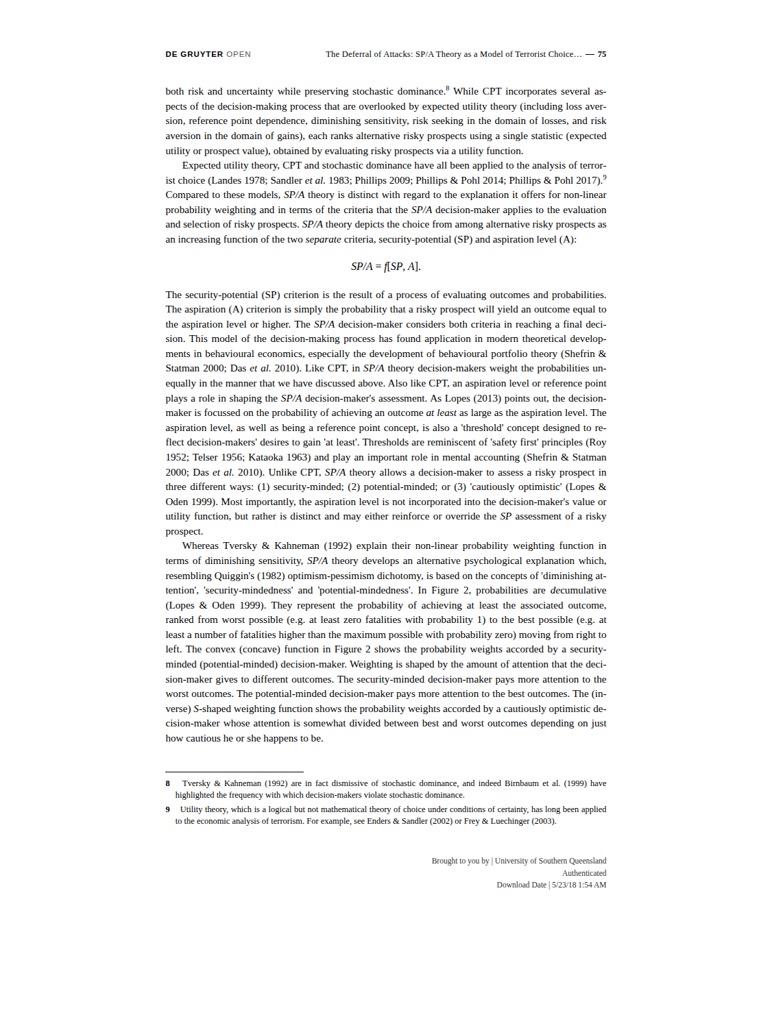DE GRUYTER OPEN
The Deferral of Attacks: SP/A Theory as a Model of Terrorist Choice… 75
both risk and uncertainty while preserving stochastic dominance.8 While CPT incorporates several aspects of the decision-making process that are overlooked by expected utility theory (including loss aversion, reference point dependence, diminishing sensitivity, risk seeking in the domain of losses, and risk aversion in the domain of gains), each ranks alternative risky prospects using a single statistic (expected utility or prospect value), obtained by evaluating risky prospects via a utility function.
Expected utility theory, CPT and stochastic dominance have all been applied to the analysis of terrorist choice (Landes 1978; Sandler et al. 1983; Phillips 2009; Phillips & Pohl 2014; Phillips & Pohl 2017).9 Compared to these models, SP/A theory is distinct with regard to the explanation it offers for non-linear probability weighting and in terms of the criteria that the SP/A decision-maker applies to the evaluation and selection of risky prospects. SP/A theory depicts the choice from among alternative risky prospects as an increasing function of the two separate criteria, security-potential (SP) and aspiration level (A):
SP/A = f[SP, A].
The security-potential (SP) criterion is the result of a process of evaluating outcomes and probabilities. The aspiration (A) criterion is simply the probability that a risky prospect will yield an outcome equal to the aspiration level or higher. The SP/A decision-maker considers both criteria in reaching a final decision. This model of the decision-making process has found application in modern theoretical developments in behavioural economics, especially the development of behavioural portfolio theory (Shefrin & Statman 2000; Das et al. 2010). Like CPT, in SP/A theory decision-makers weight the probabilities unequally in the manner that we have discussed above. Also like CPT, an aspiration level or reference point plays a role in shaping the SP/A decision-maker's assessment. As Lopes (2013) points out, the decision-maker is focussed on the probability of achieving an outcome at least as large as the aspiration level. The aspiration level, as well as being a reference point concept, is also a 'threshold' concept designed to reflect decision-makers' desires to gain 'at least'. Thresholds are reminiscent of 'safety first' principles (Roy 1952; Telser 1956; Kataoka 1963) and play an important role in mental accounting (Shefrin & Statman 2000; Das et al. 2010). Unlike CPT, SP/A theory allows a decision-maker to assess a risky prospect in three different ways: (1) security-minded; (2) potential-minded; or (3) 'cautiously optimistic' (Lopes & Oden 1999). Most importantly, the aspiration level is not incorporated into the decision-maker's value or utility function, but rather is distinct and may either reinforce or override the SP assessment of a risky prospect.
Whereas Tversky & Kahneman (1992) explain their non-linear probability weighting function in terms of diminishing sensitivity, SP/A theory develops an alternative psychological explanation which, resembling Quiggin's (1982) optimism-pessimism dichotomy, is based on the concepts of 'diminishing attention', 'security-mindedness' and 'potential-mindedness'. In Figure 2, probabilities are decumulative (Lopes & Oden 1999). They represent the probability of achieving at least the associated outcome, ranked from worst possible (e.g. at least zero fatalities with probability 1) to the best possible (e.g. at least a number of fatalities higher than the maximum possible with probability zero) moving from right to left. The convex (concave) function in Figure 2 shows the probability weights accorded by a security-minded (potential-minded) decision-maker. Weighting is shaped by the amount of attention that the decision-maker gives to different outcomes. The security-minded decision-maker pays more attention to the worst outcomes. The potential-minded decision-maker pays more attention to the best outcomes. The (inverse) S-shaped weighting function shows the probability weights accorded by a cautiously optimistic decision-maker whose attention is somewhat divided between best and worst outcomes depending on just how cautious he or she happens to be.
8 Tversky & Kahneman (1992) are in fact dismissive of stochastic dominance, and indeed Birnbaum et al. (1999) have highlighted the frequency with which decision-makers violate stochastic dominance.
9 Utility theory, which is a logical but not mathematical theory of choice under conditions of certainty, has long been applied to the economic analysis of terrorism. For example, see Enders & Sandler (2002) or Frey & Luechinger (2003).
Brought to you by | University of Southern Queensland
Authenticated
Download Date | 5/23/18 1:54 AM